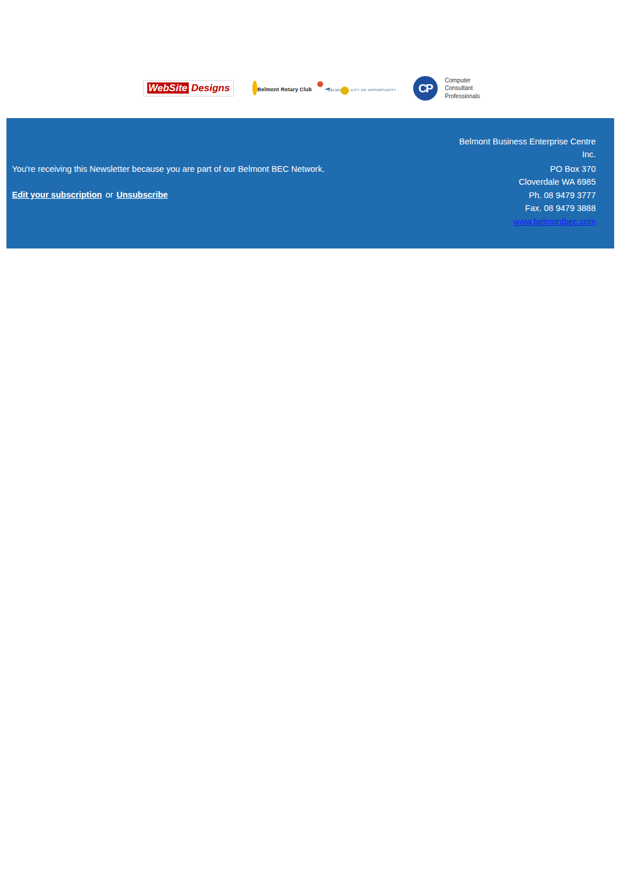| | WebSite Designs | Belmont Rotary Club | BELMONT • CITY OF OPPORTUNITY | CP Computer Consultant Professionals | |
| | Belmont Business Enterprise Centre Inc. |
| You're receiving this Newsletter because you are part of our Belmont BEC Network. Edit your subscription or Unsubscribe | PO Box 370 Cloverdale WA 6985 Ph. 08 9479 3777 Fax. 08 9479 3888 www.belmontbec.com |